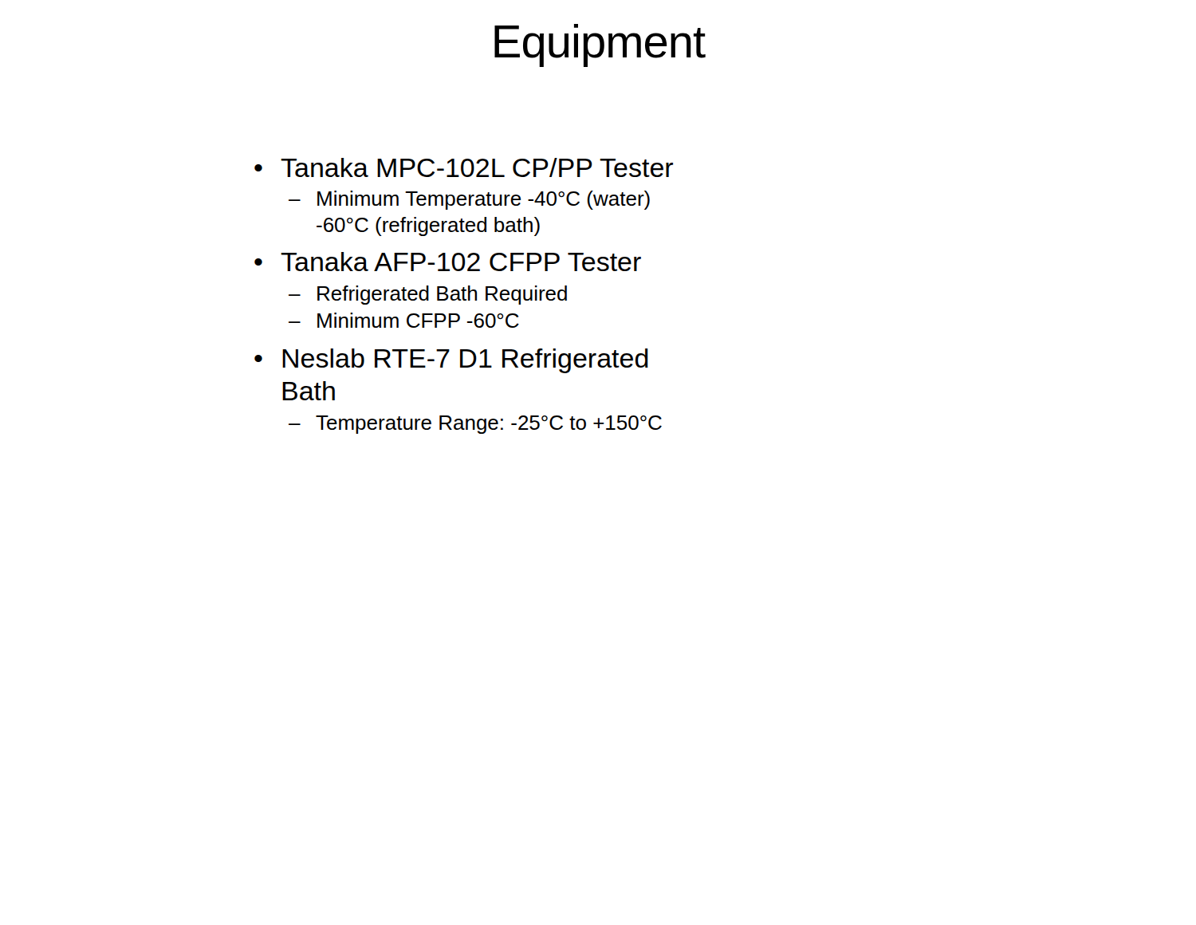Equipment
Tanaka MPC-102L CP/PP Tester
Minimum Temperature -40°C (water) -60°C (refrigerated bath)
Tanaka AFP-102 CFPP Tester
Refrigerated Bath Required
Minimum CFPP -60°C
Neslab RTE-7 D1 Refrigerated Bath
Temperature Range: -25°C to +150°C